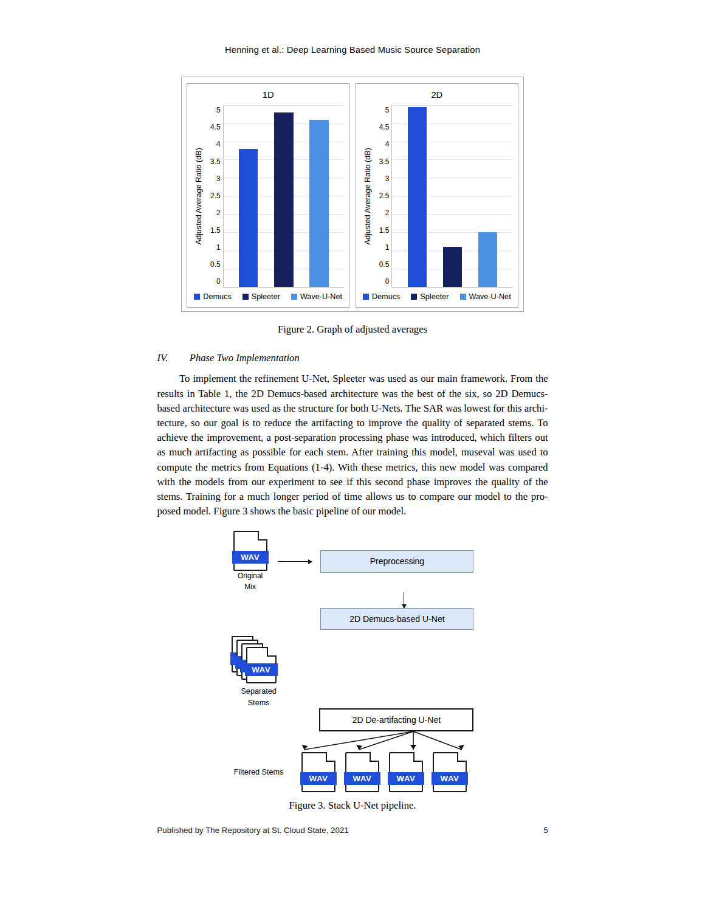Henning et al.: Deep Learning Based Music Source Separation
1D
Adjusted Average Ratio (dB)
5
4.5
4
3.5
3
2.5
2
1.5
1
0.5
0
Demucs Spleeter Wave-U-Net
2D
Adjusted Average Ratio (dB)
5
4.5
4
3.5
3
2.5
2
1.5
1
0.5
0
Demucs Spleeter Wave-U-Net
Figure 2. Graph of adjusted averages
IV. Phase Two Implementation
To implement the refinement U-Net, Spleeter was used as our main framework. From the results in Table 1, the 2D Demucs-based architecture was the best of the six, so 2D Demucs-based architecture was used as the structure for both U-Nets. The SAR was lowest for this architecture, so our goal is to reduce the artifacting to improve the quality of separated stems. To achieve the improvement, a post-separation processing phase was introduced, which filters out as much artifacting as possible for each stem. After training this model, museval was used to compute the metrics from Equations (1-4). With these metrics, this new model was compared with the models from our experiment to see if this second phase improves the quality of the stems. Training for a much longer period of time allows us to compare our model to the proposed model. Figure 3 shows the basic pipeline of our model.
WAV
Original Mix
Preprocessing
2D Demucs-based U-Net
WAV
WAV
WAV
WAV
Separated
Stems
2D De-artifacting U-Net
Filtered Stems
WAV
WAV
WAV
WAV
Figure 3. Stack U-Net pipeline.
Published by The Repository at St. Cloud State, 2021 5